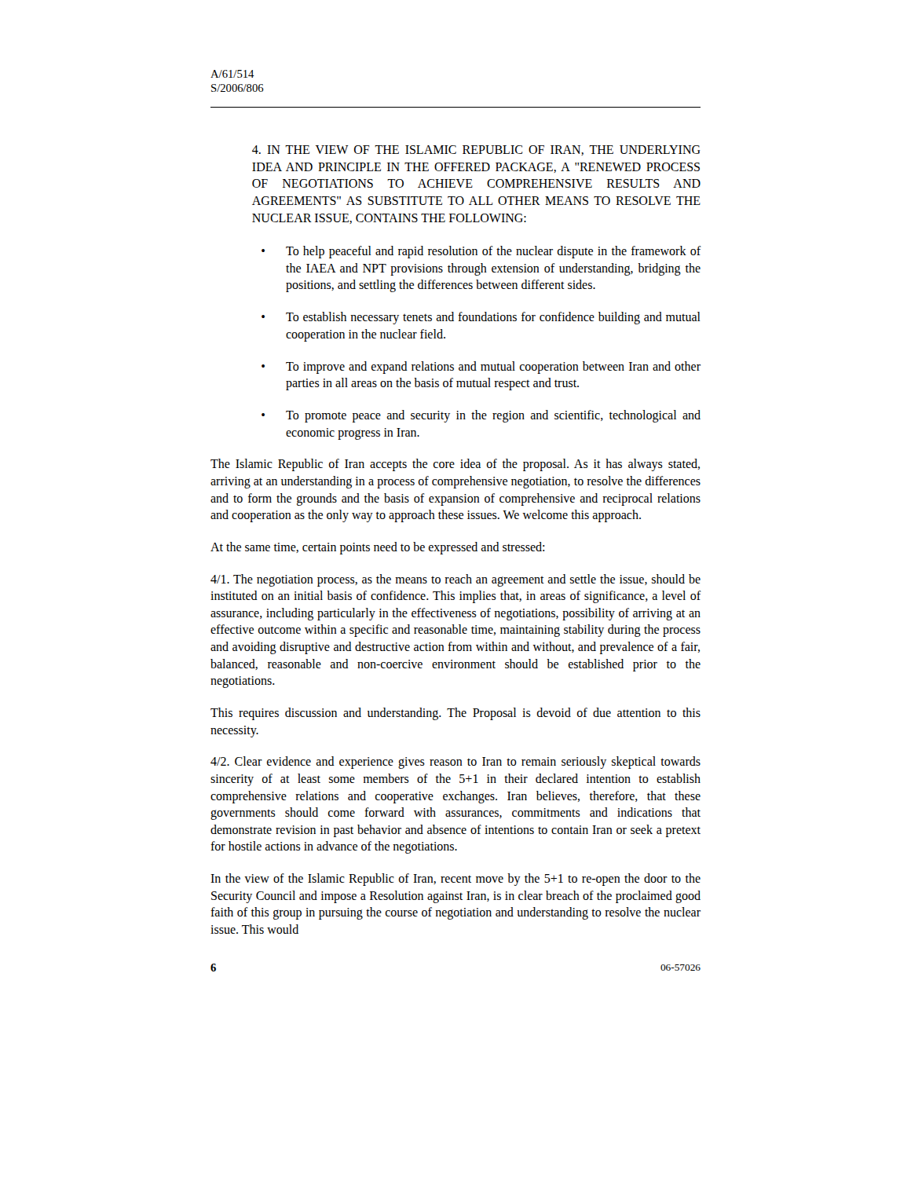A/61/514 S/2006/806
4. IN THE VIEW OF THE ISLAMIC REPUBLIC OF IRAN, THE UNDERLYING IDEA AND PRINCIPLE IN THE OFFERED PACKAGE, A "RENEWED PROCESS OF NEGOTIATIONS TO ACHIEVE COMPREHENSIVE RESULTS AND AGREEMENTS" AS SUBSTITUTE TO ALL OTHER MEANS TO RESOLVE THE NUCLEAR ISSUE, CONTAINS THE FOLLOWING:
To help peaceful and rapid resolution of the nuclear dispute in the framework of the IAEA and NPT provisions through extension of understanding, bridging the positions, and settling the differences between different sides.
To establish necessary tenets and foundations for confidence building and mutual cooperation in the nuclear field.
To improve and expand relations and mutual cooperation between Iran and other parties in all areas on the basis of mutual respect and trust.
To promote peace and security in the region and scientific, technological and economic progress in Iran.
The Islamic Republic of Iran accepts the core idea of the proposal. As it has always stated, arriving at an understanding in a process of comprehensive negotiation, to resolve the differences and to form the grounds and the basis of expansion of comprehensive and reciprocal relations and cooperation as the only way to approach these issues. We welcome this approach.
At the same time, certain points need to be expressed and stressed:
4/1. The negotiation process, as the means to reach an agreement and settle the issue, should be instituted on an initial basis of confidence. This implies that, in areas of significance, a level of assurance, including particularly in the effectiveness of negotiations, possibility of arriving at an effective outcome within a specific and reasonable time, maintaining stability during the process and avoiding disruptive and destructive action from within and without, and prevalence of a fair, balanced, reasonable and non-coercive environment should be established prior to the negotiations.
This requires discussion and understanding. The Proposal is devoid of due attention to this necessity.
4/2. Clear evidence and experience gives reason to Iran to remain seriously skeptical towards sincerity of at least some members of the 5+1 in their declared intention to establish comprehensive relations and cooperative exchanges. Iran believes, therefore, that these governments should come forward with assurances, commitments and indications that demonstrate revision in past behavior and absence of intentions to contain Iran or seek a pretext for hostile actions in advance of the negotiations.
In the view of the Islamic Republic of Iran, recent move by the 5+1 to re-open the door to the Security Council and impose a Resolution against Iran, is in clear breach of the proclaimed good faith of this group in pursuing the course of negotiation and understanding to resolve the nuclear issue. This would
6 06-57026